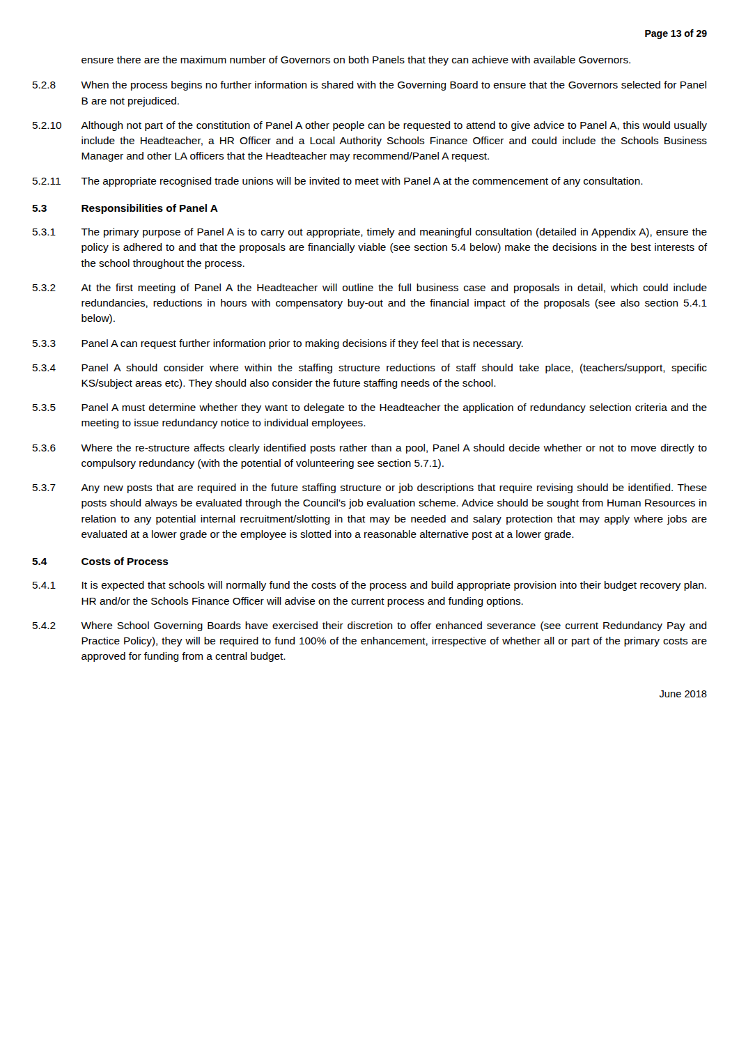Page 13 of 29
ensure there are the maximum number of Governors on both Panels that they can achieve with available Governors.
5.2.8
When the process begins no further information is shared with the Governing Board to ensure that the Governors selected for Panel B are not prejudiced.
5.2.10
Although not part of the constitution of Panel A other people can be requested to attend to give advice to Panel A, this would usually include the Headteacher, a HR Officer and a Local Authority Schools Finance Officer and could include the Schools Business Manager and other LA officers that the Headteacher may recommend/Panel A request.
5.2.11
The appropriate recognised trade unions will be invited to meet with Panel A at the commencement of any consultation.
5.3 Responsibilities of Panel A
5.3.1
The primary purpose of Panel A is to carry out appropriate, timely and meaningful consultation (detailed in Appendix A), ensure the policy is adhered to and that the proposals are financially viable (see section 5.4 below) make the decisions in the best interests of the school throughout the process.
5.3.2
At the first meeting of Panel A the Headteacher will outline the full business case and proposals in detail, which could include redundancies, reductions in hours with compensatory buy-out and the financial impact of the proposals (see also section 5.4.1 below).
5.3.3
Panel A can request further information prior to making decisions if they feel that is necessary.
5.3.4
Panel A should consider where within the staffing structure reductions of staff should take place, (teachers/support, specific KS/subject areas etc). They should also consider the future staffing needs of the school.
5.3.5
Panel A must determine whether they want to delegate to the Headteacher the application of redundancy selection criteria and the meeting to issue redundancy notice to individual employees.
5.3.6
Where the re-structure affects clearly identified posts rather than a pool, Panel A should decide whether or not to move directly to compulsory redundancy (with the potential of volunteering see section 5.7.1).
5.3.7
Any new posts that are required in the future staffing structure or job descriptions that require revising should be identified. These posts should always be evaluated through the Council's job evaluation scheme. Advice should be sought from Human Resources in relation to any potential internal recruitment/slotting in that may be needed and salary protection that may apply where jobs are evaluated at a lower grade or the employee is slotted into a reasonable alternative post at a lower grade.
5.4 Costs of Process
5.4.1
It is expected that schools will normally fund the costs of the process and build appropriate provision into their budget recovery plan. HR and/or the Schools Finance Officer will advise on the current process and funding options.
5.4.2
Where School Governing Boards have exercised their discretion to offer enhanced severance (see current Redundancy Pay and Practice Policy), they will be required to fund 100% of the enhancement, irrespective of whether all or part of the primary costs are approved for funding from a central budget.
June 2018